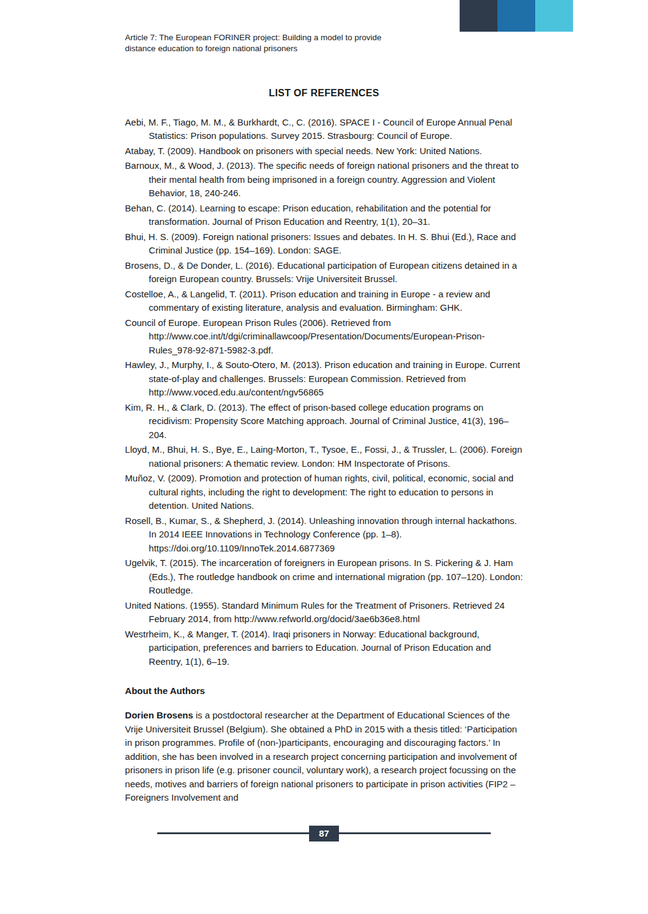Article 7: The European FORINER project: Building a model to provide distance education to foreign national prisoners
LIST OF REFERENCES
Aebi, M. F., Tiago, M. M., & Burkhardt, C., C. (2016). SPACE I - Council of Europe Annual Penal Statistics: Prison populations. Survey 2015. Strasbourg: Council of Europe.
Atabay, T. (2009). Handbook on prisoners with special needs. New York: United Nations.
Barnoux, M., & Wood, J. (2013). The specific needs of foreign national prisoners and the threat to their mental health from being imprisoned in a foreign country. Aggression and Violent Behavior, 18, 240-246.
Behan, C. (2014). Learning to escape: Prison education, rehabilitation and the potential for transformation. Journal of Prison Education and Reentry, 1(1), 20–31.
Bhui, H. S. (2009). Foreign national prisoners: Issues and debates. In H. S. Bhui (Ed.), Race and Criminal Justice (pp. 154–169). London: SAGE.
Brosens, D., & De Donder, L. (2016). Educational participation of European citizens detained in a foreign European country. Brussels: Vrije Universiteit Brussel.
Costelloe, A., & Langelid, T. (2011). Prison education and training in Europe - a review and commentary of existing literature, analysis and evaluation. Birmingham: GHK.
Council of Europe. European Prison Rules (2006). Retrieved from http://www.coe.int/t/dgi/criminallawcoop/Presentation/Documents/European-Prison-Rules_978-92-871-5982-3.pdf.
Hawley, J., Murphy, I., & Souto-Otero, M. (2013). Prison education and training in Europe. Current state-of-play and challenges. Brussels: European Commission. Retrieved from http://www.voced.edu.au/content/ngv56865
Kim, R. H., & Clark, D. (2013). The effect of prison-based college education programs on recidivism: Propensity Score Matching approach. Journal of Criminal Justice, 41(3), 196–204.
Lloyd, M., Bhui, H. S., Bye, E., Laing-Morton, T., Tysoe, E., Fossi, J., & Trussler, L. (2006). Foreign national prisoners: A thematic review. London: HM Inspectorate of Prisons.
Muñoz, V. (2009). Promotion and protection of human rights, civil, political, economic, social and cultural rights, including the right to development: The right to education to persons in detention. United Nations.
Rosell, B., Kumar, S., & Shepherd, J. (2014). Unleashing innovation through internal hackathons. In 2014 IEEE Innovations in Technology Conference (pp. 1–8). https://doi.org/10.1109/InnoTek.2014.6877369
Ugelvik, T. (2015). The incarceration of foreigners in European prisons. In S. Pickering & J. Ham (Eds.), The routledge handbook on crime and international migration (pp. 107–120). London: Routledge.
United Nations. (1955). Standard Minimum Rules for the Treatment of Prisoners. Retrieved 24 February 2014, from http://www.refworld.org/docid/3ae6b36e8.html
Westrheim, K., & Manger, T. (2014). Iraqi prisoners in Norway: Educational background, participation, preferences and barriers to Education. Journal of Prison Education and Reentry, 1(1), 6–19.
About the Authors
Dorien Brosens is a postdoctoral researcher at the Department of Educational Sciences of the Vrije Universiteit Brussel (Belgium). She obtained a PhD in 2015 with a thesis titled: ‘Participation in prison programmes. Profile of (non-)participants, encouraging and discouraging factors.’ In addition, she has been involved in a research project concerning participation and involvement of prisoners in prison life (e.g. prisoner council, voluntary work), a research project focussing on the needs, motives and barriers of foreign national prisoners to participate in prison activities (FIP2 – Foreigners Involvement and
87